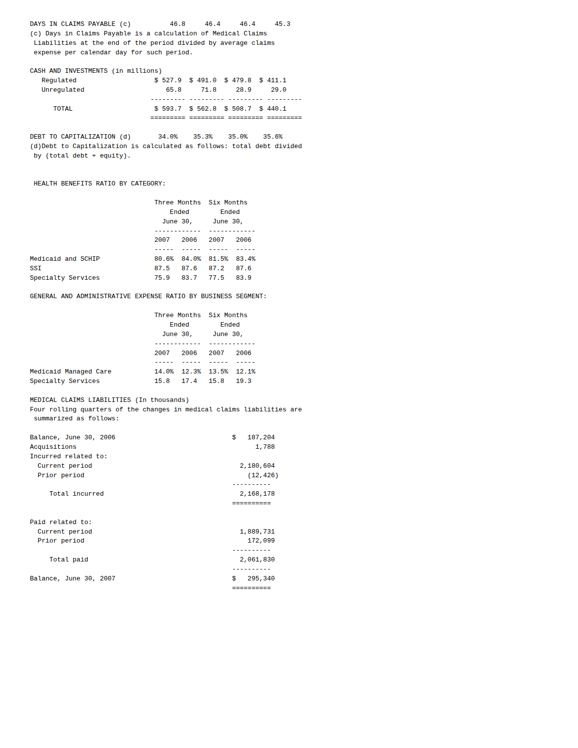DAYS IN CLAIMS PAYABLE (c)          46.8     46.4     46.4     45.3
(c) Days in Claims Payable is a calculation of Medical Claims
 Liabilities at the end of the period divided by average claims
 expense per calendar day for such period.

CASH AND INVESTMENTS (in millions)
   Regulated                    $ 527.9  $ 491.0  $ 479.8  $ 411.1
   Unregulated                     65.8     71.8     28.9     29.0
                               --------- --------- --------- ---------
      TOTAL                     $ 593.7  $ 562.8  $ 508.7  $ 440.1
                               ========= ========= ========= =========

DEBT TO CAPITALIZATION (d)       34.0%    35.3%    35.0%    35.6%
(d)Debt to Capitalization is calculated as follows: total debt divided
 by (total debt + equity).


 HEALTH BENEFITS RATIO BY CATEGORY:

                                Three Months  Six Months
                                    Ended        Ended
                                  June 30,     June 30,
                                ------------  ------------
                                2007   2006   2007   2006
                                -----  -----  -----  -----
Medicaid and SCHIP              80.6%  84.0%  81.5%  83.4%
SSI                             87.5   87.6   87.2   87.6
Specialty Services              75.9   83.7   77.5   83.9

GENERAL AND ADMINISTRATIVE EXPENSE RATIO BY BUSINESS SEGMENT:

                                Three Months  Six Months
                                    Ended        Ended
                                  June 30,     June 30,
                                ------------  ------------
                                2007   2006   2007   2006
                                -----  -----  -----  -----
Medicaid Managed Care           14.0%  12.3%  13.5%  12.1%
Specialty Services              15.8   17.4   15.8   19.3

MEDICAL CLAIMS LIABILITIES (In thousands)
Four rolling quarters of the changes in medical claims liabilities are
 summarized as follows:

Balance, June 30, 2006                              $   187,204
Acquisitions                                              1,788
Incurred related to:
  Current period                                      2,180,604
  Prior period                                          (12,426)
                                                    ----------
     Total incurred                                   2,168,178
                                                    ==========

Paid related to:
  Current period                                      1,889,731
  Prior period                                          172,099
                                                    ----------
     Total paid                                       2,061,830
                                                    ----------
Balance, June 30, 2007                              $   295,340
                                                    ==========